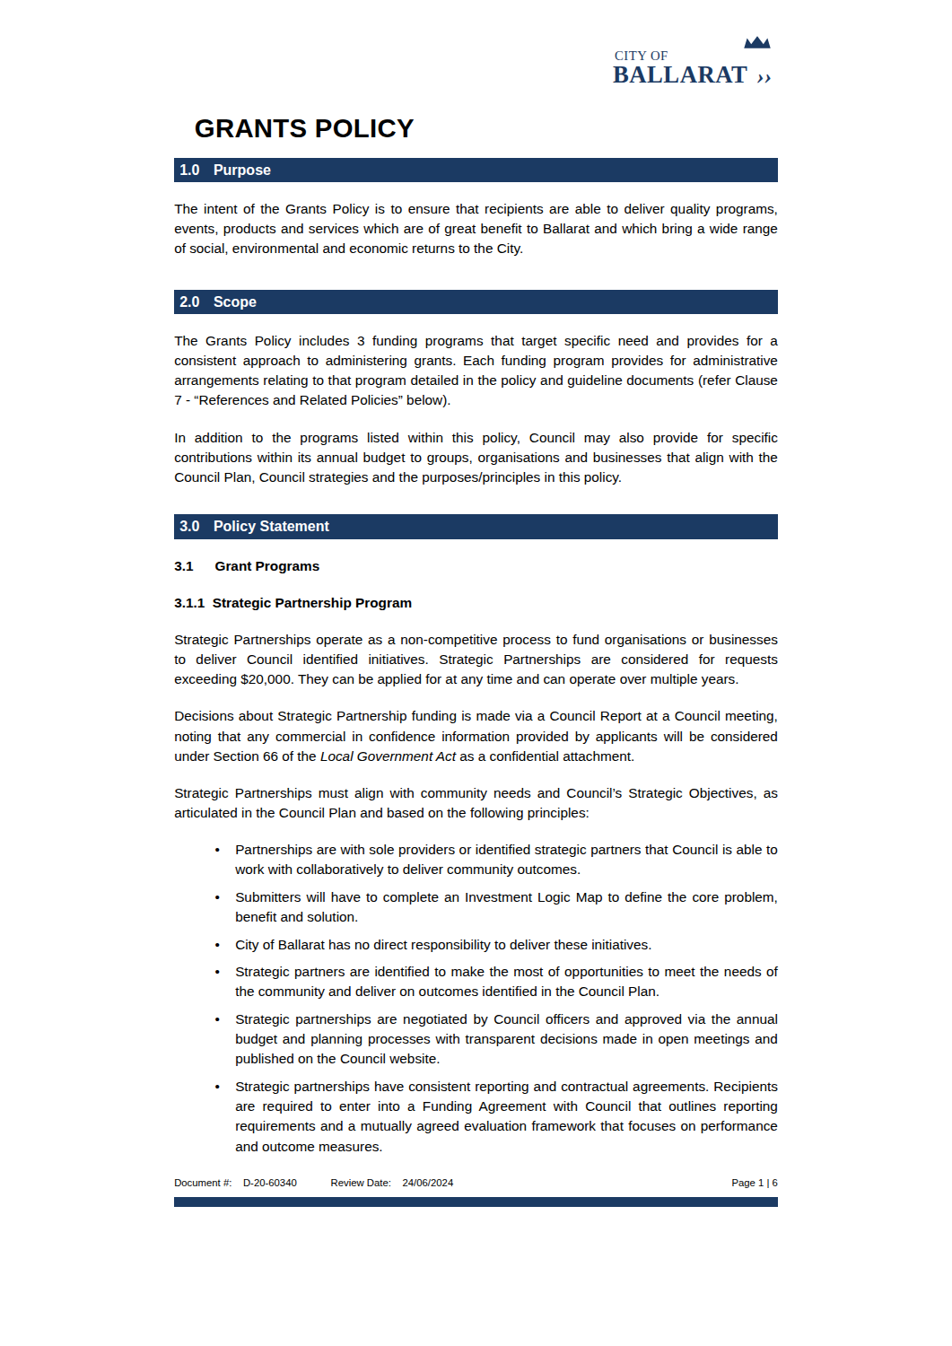CITY OF
BALLARAT ››
GRANTS POLICY
1.0 Purpose
The intent of the Grants Policy is to ensure that recipients are able to deliver quality programs, events, products and services which are of great benefit to Ballarat and which bring a wide range of social, environmental and economic returns to the City.
2.0 Scope
The Grants Policy includes 3 funding programs that target specific need and provides for a consistent approach to administering grants. Each funding program provides for administrative arrangements relating to that program detailed in the policy and guideline documents (refer Clause 7 - “References and Related Policies” below).
In addition to the programs listed within this policy, Council may also provide for specific contributions within its annual budget to groups, organisations and businesses that align with the Council Plan, Council strategies and the purposes/principles in this policy.
3.0 Policy Statement
3.1 Grant Programs
3.1.1 Strategic Partnership Program
Strategic Partnerships operate as a non-competitive process to fund organisations or businesses to deliver Council identified initiatives. Strategic Partnerships are considered for requests exceeding $20,000. They can be applied for at any time and can operate over multiple years.
Decisions about Strategic Partnership funding is made via a Council Report at a Council meeting, noting that any commercial in confidence information provided by applicants will be considered under Section 66 of the Local Government Act as a confidential attachment.
Strategic Partnerships must align with community needs and Council’s Strategic Objectives, as articulated in the Council Plan and based on the following principles:
Partnerships are with sole providers or identified strategic partners that Council is able to work with collaboratively to deliver community outcomes.
Submitters will have to complete an Investment Logic Map to define the core problem, benefit and solution.
City of Ballarat has no direct responsibility to deliver these initiatives.
Strategic partners are identified to make the most of opportunities to meet the needs of the community and deliver on outcomes identified in the Council Plan.
Strategic partnerships are negotiated by Council officers and approved via the annual budget and planning processes with transparent decisions made in open meetings and published on the Council website.
Strategic partnerships have consistent reporting and contractual agreements. Recipients are required to enter into a Funding Agreement with Council that outlines reporting requirements and a mutually agreed evaluation framework that focuses on performance and outcome measures.
Document #: D-20-60340 Review Date: 24/06/2024 Page 1 | 6